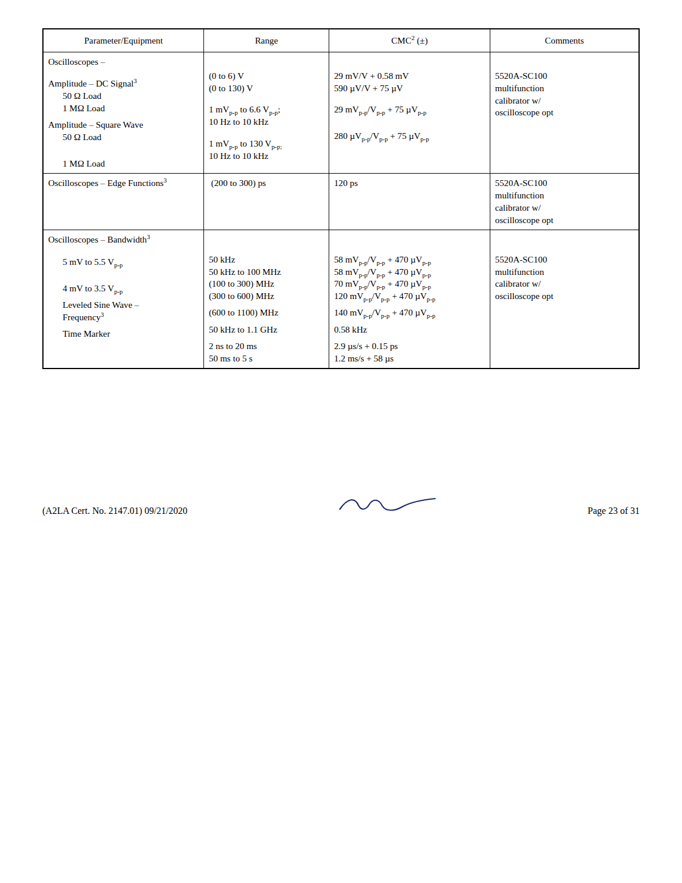| Parameter/Equipment | Range | CMC 2 (±) | Comments |
| --- | --- | --- | --- |
| Oscilloscopes – Amplitude – DC Signal 3 50 Ω Load 1 MΩ Load Amplitude – Square Wave 50 Ω Load 1 MΩ Load | (0 to 6) V (0 to 130) V 1 mV p-p to 6.6 V p-p ; 10 Hz to 10 kHz 1 mV p-p to 130 V p-p; 10 Hz to 10 kHz | 29 mV/V + 0.58 mV 590 µV/V + 75 µV 29 mV p-p /V p-p + 75 µV p-p 280 µV p-p /V p-p + 75 µV p-p | 5520A-SC100 multifunction calibrator w/ oscilloscope opt |
| Oscilloscopes – Edge Functions 3 | (200 to 300) ps | 120 ps | 5520A-SC100 multifunction calibrator w/ oscilloscope opt |
| Oscilloscopes – Bandwidth 3 5 mV to 5.5 V p-p 4 mV to 3.5 V p-p Leveled Sine Wave – Frequency 3 Time Marker | 50 kHz 50 kHz to 100 MHz (100 to 300) MHz (300 to 600) MHz (600 to 1100) MHz 50 kHz to 1.1 GHz 2 ns to 20 ms 50 ms to 5 s | 58 mV p-p /V p-p + 470 µV p-p 58 mV p-p /V p-p + 470 µV p-p 70 mV p-p /V p-p + 470 µV p-p 120 mV p-p /V p-p + 470 µV p-p 140 mV p-p /V p-p + 470 µV p-p 0.58 kHz 2.9 µs/s + 0.15 ps 1.2 ms/s + 58 µs | 5520A-SC100 multifunction calibrator w/ oscilloscope opt |
(A2LA Cert. No. 2147.01) 09/21/2020
Page 23 of 31